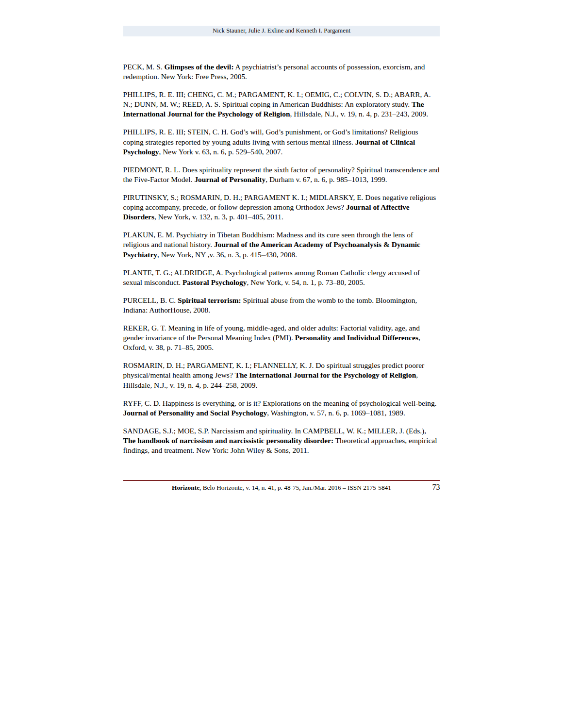Nick Stauner, Julie J. Exline and Kenneth I. Pargament
PECK, M. S. Glimpses of the devil: A psychiatrist’s personal accounts of possession, exorcism, and redemption. New York: Free Press, 2005.
PHILLIPS, R. E. III; CHENG, C. M.; PARGAMENT, K. I.; OEMIG, C.; COLVIN, S. D.; ABARR, A. N.; DUNN, M. W.; REED, A. S. Spiritual coping in American Buddhists: An exploratory study. The International Journal for the Psychology of Religion, Hillsdale, N.J., v. 19, n. 4, p. 231–243, 2009.
PHILLIPS, R. E. III; STEIN, C. H. God’s will, God’s punishment, or God’s limitations? Religious coping strategies reported by young adults living with serious mental illness. Journal of Clinical Psychology, New York v. 63, n. 6, p. 529–540, 2007.
PIEDMONT, R. L. Does spirituality represent the sixth factor of personality? Spiritual transcendence and the Five-Factor Model. Journal of Personality, Durham v. 67, n. 6, p. 985–1013, 1999.
PIRUTINSKY, S.; ROSMARIN, D. H.; PARGAMENT K. I.; MIDLARSKY, E. Does negative religious coping accompany, precede, or follow depression among Orthodox Jews? Journal of Affective Disorders, New York, v. 132, n. 3, p. 401–405, 2011.
PLAKUN, E. M. Psychiatry in Tibetan Buddhism: Madness and its cure seen through the lens of religious and national history. Journal of the American Academy of Psychoanalysis & Dynamic Psychiatry, New York, NY ,v. 36, n. 3, p. 415–430, 2008.
PLANTE, T. G.; ALDRIDGE, A. Psychological patterns among Roman Catholic clergy accused of sexual misconduct. Pastoral Psychology, New York, v. 54, n. 1, p. 73–80, 2005.
PURCELL, B. C. Spiritual terrorism: Spiritual abuse from the womb to the tomb. Bloomington, Indiana: AuthorHouse, 2008.
REKER, G. T. Meaning in life of young, middle-aged, and older adults: Factorial validity, age, and gender invariance of the Personal Meaning Index (PMI). Personality and Individual Differences, Oxford, v. 38, p. 71–85, 2005.
ROSMARIN, D. H.; PARGAMENT, K. I.; FLANNELLY, K. J. Do spiritual struggles predict poorer physical/mental health among Jews? The International Journal for the Psychology of Religion, Hillsdale, N.J., v. 19, n. 4, p. 244–258, 2009.
RYFF, C. D. Happiness is everything, or is it? Explorations on the meaning of psychological well-being. Journal of Personality and Social Psychology, Washington, v. 57, n. 6, p. 1069–1081, 1989.
SANDAGE, S.J.; MOE, S.P. Narcissism and spirituality. In CAMPBELL, W. K.; MILLER, J. (Eds.), The handbook of narcissism and narcissistic personality disorder: Theoretical approaches, empirical findings, and treatment. New York: John Wiley & Sons, 2011.
Horizonte, Belo Horizonte, v. 14, n. 41, p. 48-75, Jan./Mar. 2016 – ISSN 2175-5841 73